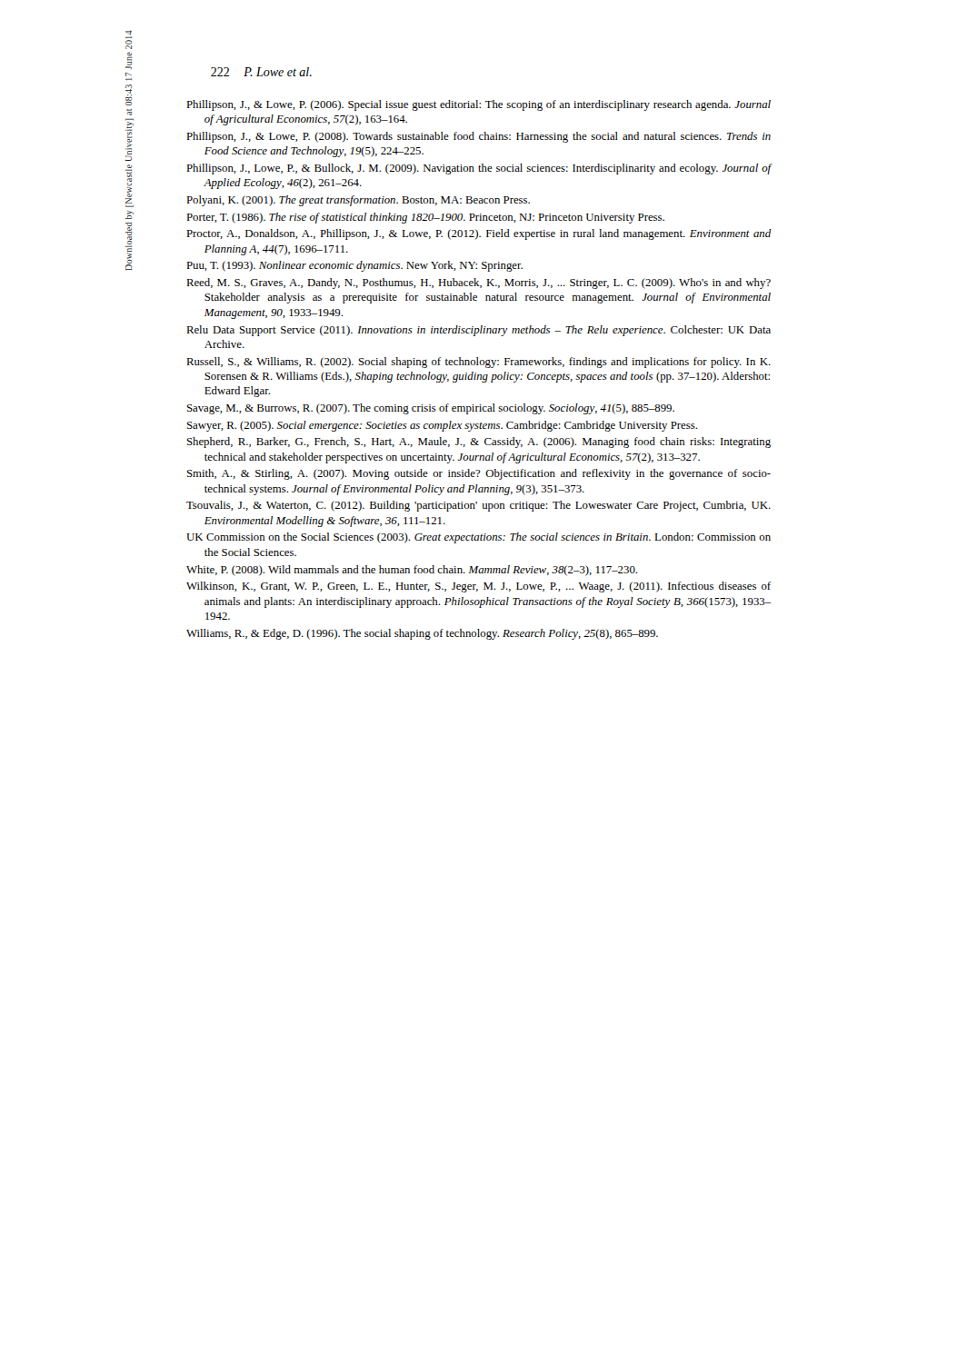Downloaded by [Newcastle University] at 08:43 17 June 2014
222 P. Lowe et al.
Phillipson, J., & Lowe, P. (2006). Special issue guest editorial: The scoping of an interdisciplinary research agenda. Journal of Agricultural Economics, 57(2), 163–164.
Phillipson, J., & Lowe, P. (2008). Towards sustainable food chains: Harnessing the social and natural sciences. Trends in Food Science and Technology, 19(5), 224–225.
Phillipson, J., Lowe, P., & Bullock, J. M. (2009). Navigation the social sciences: Interdisciplinarity and ecology. Journal of Applied Ecology, 46(2), 261–264.
Polyani, K. (2001). The great transformation. Boston, MA: Beacon Press.
Porter, T. (1986). The rise of statistical thinking 1820–1900. Princeton, NJ: Princeton University Press.
Proctor, A., Donaldson, A., Phillipson, J., & Lowe, P. (2012). Field expertise in rural land management. Environment and Planning A, 44(7), 1696–1711.
Puu, T. (1993). Nonlinear economic dynamics. New York, NY: Springer.
Reed, M. S., Graves, A., Dandy, N., Posthumus, H., Hubacek, K., Morris, J., ... Stringer, L. C. (2009). Who's in and why? Stakeholder analysis as a prerequisite for sustainable natural resource management. Journal of Environmental Management, 90, 1933–1949.
Relu Data Support Service (2011). Innovations in interdisciplinary methods – The Relu experience. Colchester: UK Data Archive.
Russell, S., & Williams, R. (2002). Social shaping of technology: Frameworks, findings and implications for policy. In K. Sorensen & R. Williams (Eds.), Shaping technology, guiding policy: Concepts, spaces and tools (pp. 37–120). Aldershot: Edward Elgar.
Savage, M., & Burrows, R. (2007). The coming crisis of empirical sociology. Sociology, 41(5), 885–899.
Sawyer, R. (2005). Social emergence: Societies as complex systems. Cambridge: Cambridge University Press.
Shepherd, R., Barker, G., French, S., Hart, A., Maule, J., & Cassidy, A. (2006). Managing food chain risks: Integrating technical and stakeholder perspectives on uncertainty. Journal of Agricultural Economics, 57(2), 313–327.
Smith, A., & Stirling, A. (2007). Moving outside or inside? Objectification and reflexivity in the governance of socio-technical systems. Journal of Environmental Policy and Planning, 9(3), 351–373.
Tsouvalis, J., & Waterton, C. (2012). Building 'participation' upon critique: The Loweswater Care Project, Cumbria, UK. Environmental Modelling & Software, 36, 111–121.
UK Commission on the Social Sciences (2003). Great expectations: The social sciences in Britain. London: Commission on the Social Sciences.
White, P. (2008). Wild mammals and the human food chain. Mammal Review, 38(2–3), 117–230.
Wilkinson, K., Grant, W. P., Green, L. E., Hunter, S., Jeger, M. J., Lowe, P., ... Waage, J. (2011). Infectious diseases of animals and plants: An interdisciplinary approach. Philosophical Transactions of the Royal Society B, 366(1573), 1933–1942.
Williams, R., & Edge, D. (1996). The social shaping of technology. Research Policy, 25(8), 865–899.